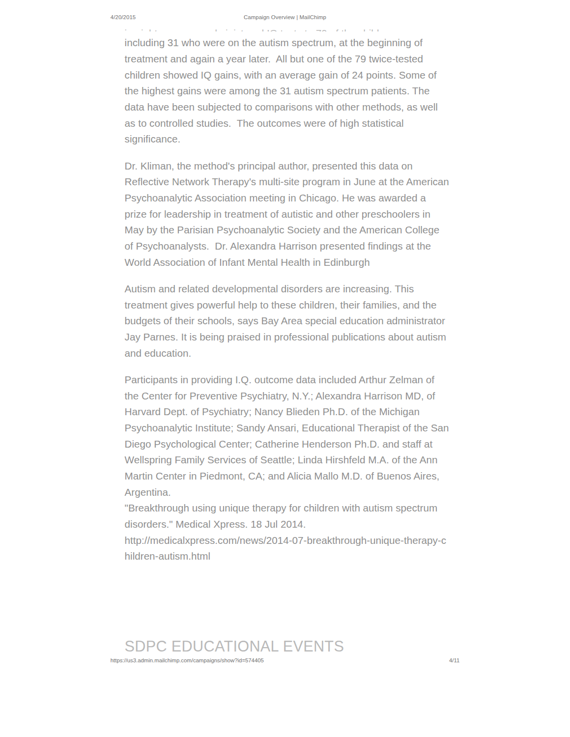4/20/2015 Campaign Overview | MailChimp
in eight programs administered IQ tests to 79 of the children,
including 31 who were on the autism spectrum, at the beginning of treatment and again a year later. All but one of the 79 twice-tested children showed IQ gains, with an average gain of 24 points. Some of the highest gains were among the 31 autism spectrum patients. The data have been subjected to comparisons with other methods, as well as to controlled studies. The outcomes were of high statistical significance.
Dr. Kliman, the method's principal author, presented this data on Reflective Network Therapy's multi-site program in June at the American Psychoanalytic Association meeting in Chicago. He was awarded a prize for leadership in treatment of autistic and other preschoolers in May by the Parisian Psychoanalytic Society and the American College of Psychoanalysts. Dr. Alexandra Harrison presented findings at the World Association of Infant Mental Health in Edinburgh
Autism and related developmental disorders are increasing. This treatment gives powerful help to these children, their families, and the budgets of their schools, says Bay Area special education administrator Jay Parnes. It is being praised in professional publications about autism and education.
Participants in providing I.Q. outcome data included Arthur Zelman of the Center for Preventive Psychiatry, N.Y.; Alexandra Harrison MD, of Harvard Dept. of Psychiatry; Nancy Blieden Ph.D. of the Michigan Psychoanalytic Institute; Sandy Ansari, Educational Therapist of the San Diego Psychological Center; Catherine Henderson Ph.D. and staff at Wellspring Family Services of Seattle; Linda Hirshfeld M.A. of the Ann Martin Center in Piedmont, CA; and Alicia Mallo M.D. of Buenos Aires, Argentina.
"Breakthrough using unique therapy for children with autism spectrum disorders." Medical Xpress. 18 Jul 2014.
http://medicalxpress.com/news/2014-07-breakthrough-unique-therapy-children-autism.html
SDPC EDUCATIONAL EVENTS
https://us3.admin.mailchimp.com/campaigns/show?id=574405 4/11